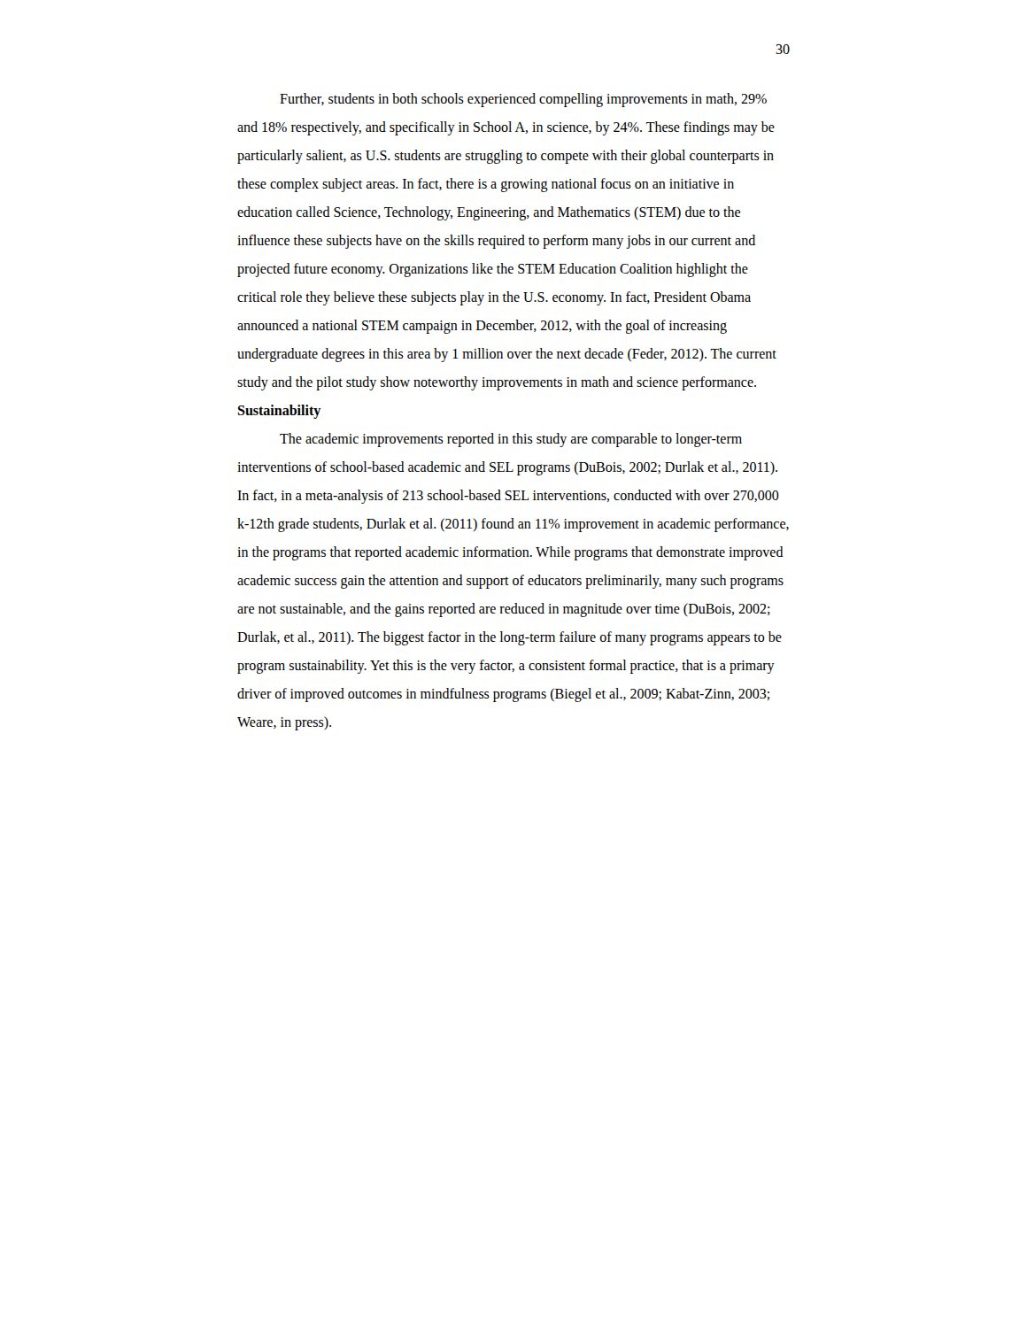30
Further, students in both schools experienced compelling improvements in math, 29% and 18% respectively, and specifically in School A, in science, by 24%. These findings may be particularly salient, as U.S. students are struggling to compete with their global counterparts in these complex subject areas. In fact, there is a growing national focus on an initiative in education called Science, Technology, Engineering, and Mathematics (STEM) due to the influence these subjects have on the skills required to perform many jobs in our current and projected future economy. Organizations like the STEM Education Coalition highlight the critical role they believe these subjects play in the U.S. economy. In fact, President Obama announced a national STEM campaign in December, 2012, with the goal of increasing undergraduate degrees in this area by 1 million over the next decade (Feder, 2012). The current study and the pilot study show noteworthy improvements in math and science performance.
Sustainability
The academic improvements reported in this study are comparable to longer-term interventions of school-based academic and SEL programs (DuBois, 2002; Durlak et al., 2011). In fact, in a meta-analysis of 213 school-based SEL interventions, conducted with over 270,000 k-12th grade students, Durlak et al. (2011) found an 11% improvement in academic performance, in the programs that reported academic information. While programs that demonstrate improved academic success gain the attention and support of educators preliminarily, many such programs are not sustainable, and the gains reported are reduced in magnitude over time (DuBois, 2002; Durlak, et al., 2011). The biggest factor in the long-term failure of many programs appears to be program sustainability. Yet this is the very factor, a consistent formal practice, that is a primary driver of improved outcomes in mindfulness programs (Biegel et al., 2009; Kabat-Zinn, 2003; Weare, in press).